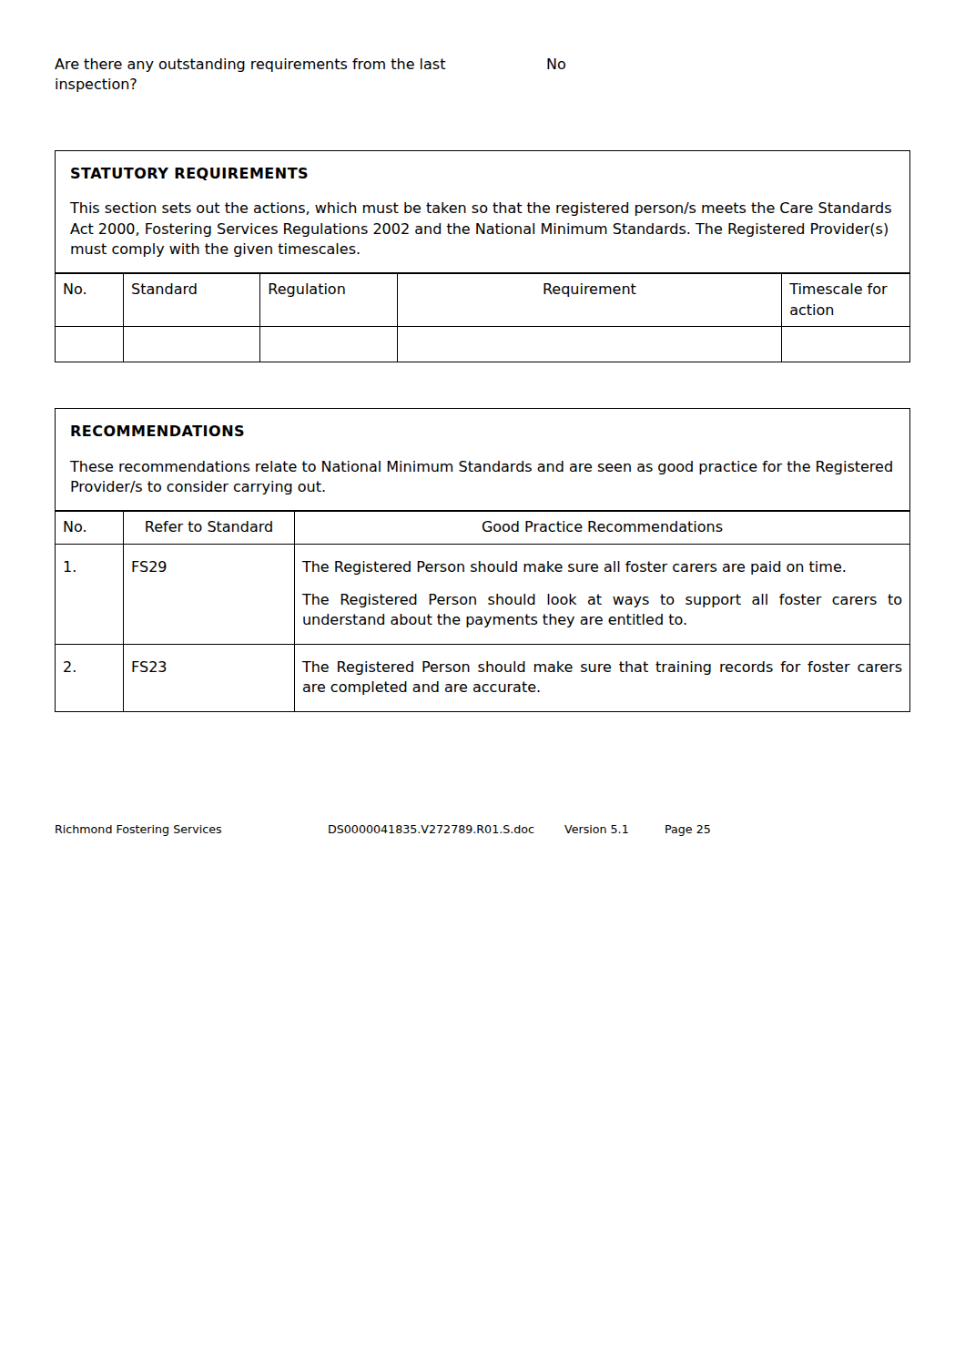Are there any outstanding requirements from the last inspection?
No
STATUTORY REQUIREMENTS
This section sets out the actions, which must be taken so that the registered person/s meets the Care Standards Act 2000, Fostering Services Regulations 2002 and the National Minimum Standards. The Registered Provider(s) must comply with the given timescales.
| No. | Standard | Regulation | Requirement | Timescale for action |
RECOMMENDATIONS
These recommendations relate to National Minimum Standards and are seen as good practice for the Registered Provider/s to consider carrying out.
| No. | Refer to Standard | Good Practice Recommendations |
| 1. | FS29 | The Registered Person should make sure all foster carers are paid on time. The Registered Person should look at ways to support all foster carers to understand about the payments they are entitled to. |
| 2. | FS23 | The Registered Person should make sure that training records for foster carers are completed and are accurate. |
Richmond Fostering Services DS0000041835.V272789.R01.S.doc Version 5.1 Page 25